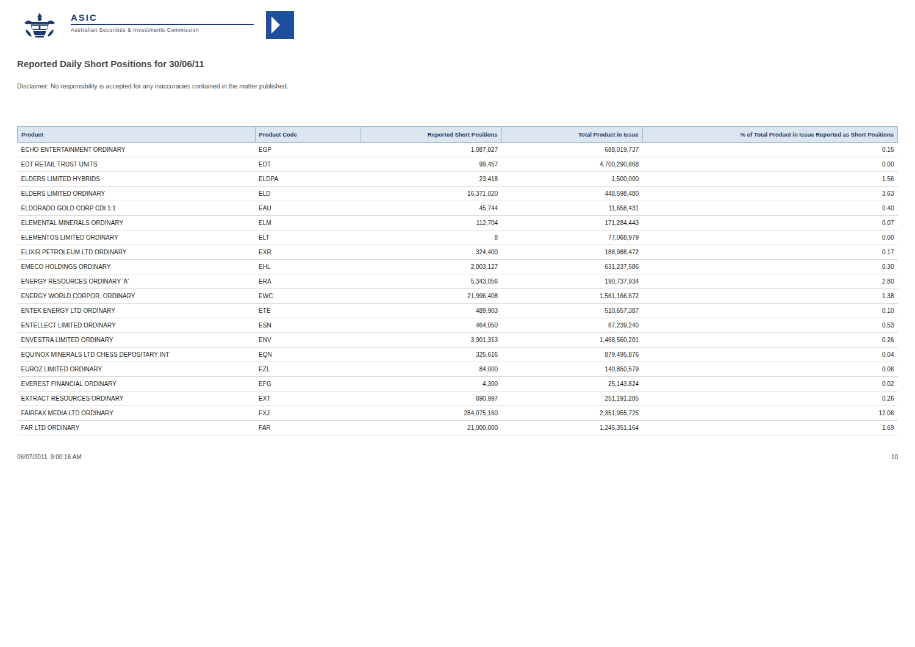ASIC
Australian Securities & Investments Commission
Reported Daily Short Positions for 30/06/11
Disclaimer: No responsibility is accepted for any inaccuracies contained in the matter published.
| Product | Product Code | Reported Short Positions | Total Product in Issue | % of Total Product in Issue Reported as Short Positions |
| --- | --- | --- | --- | --- |
| ECHO ENTERTAINMENT ORDINARY | EGP | 1,087,827 | 688,019,737 | 0.15 |
| EDT RETAIL TRUST UNITS | EDT | 99,457 | 4,700,290,868 | 0.00 |
| ELDERS LIMITED HYBRIDS | ELDPA | 23,418 | 1,500,000 | 1.56 |
| ELDERS LIMITED ORDINARY | ELD | 16,371,020 | 448,598,480 | 3.63 |
| ELDORADO GOLD CORP CDI 1:1 | EAU | 45,744 | 11,658,431 | 0.40 |
| ELEMENTAL MINERALS ORDINARY | ELM | 112,704 | 171,284,443 | 0.07 |
| ELEMENTOS LIMITED ORDINARY | ELT | 8 | 77,068,979 | 0.00 |
| ELIXIR PETROLEUM LTD ORDINARY | EXR | 324,400 | 188,988,472 | 0.17 |
| EMECO HOLDINGS ORDINARY | EHL | 2,003,127 | 631,237,586 | 0.30 |
| ENERGY RESOURCES ORDINARY 'A' | ERA | 5,343,056 | 190,737,934 | 2.80 |
| ENERGY WORLD CORPOR. ORDINARY | EWC | 21,996,408 | 1,561,166,672 | 1.38 |
| ENTEK ENERGY LTD ORDINARY | ETE | 489,903 | 510,657,387 | 0.10 |
| ENTELLECT LIMITED ORDINARY | ESN | 464,050 | 87,239,240 | 0.53 |
| ENVESTRA LIMITED ORDINARY | ENV | 3,901,313 | 1,468,560,201 | 0.26 |
| EQUINOX MINERALS LTD CHESS DEPOSITARY INT | EQN | 325,616 | 879,495,876 | 0.04 |
| EUROZ LIMITED ORDINARY | EZL | 84,000 | 140,850,579 | 0.06 |
| EVEREST FINANCIAL ORDINARY | EFG | 4,300 | 25,143,824 | 0.02 |
| EXTRACT RESOURCES ORDINARY | EXT | 690,997 | 251,191,285 | 0.26 |
| FAIRFAX MEDIA LTD ORDINARY | FXJ | 284,075,160 | 2,351,955,725 | 12.06 |
| FAR LTD ORDINARY | FAR | 21,000,000 | 1,245,351,164 | 1.69 |
06/07/2011 9:00:16 AM 10